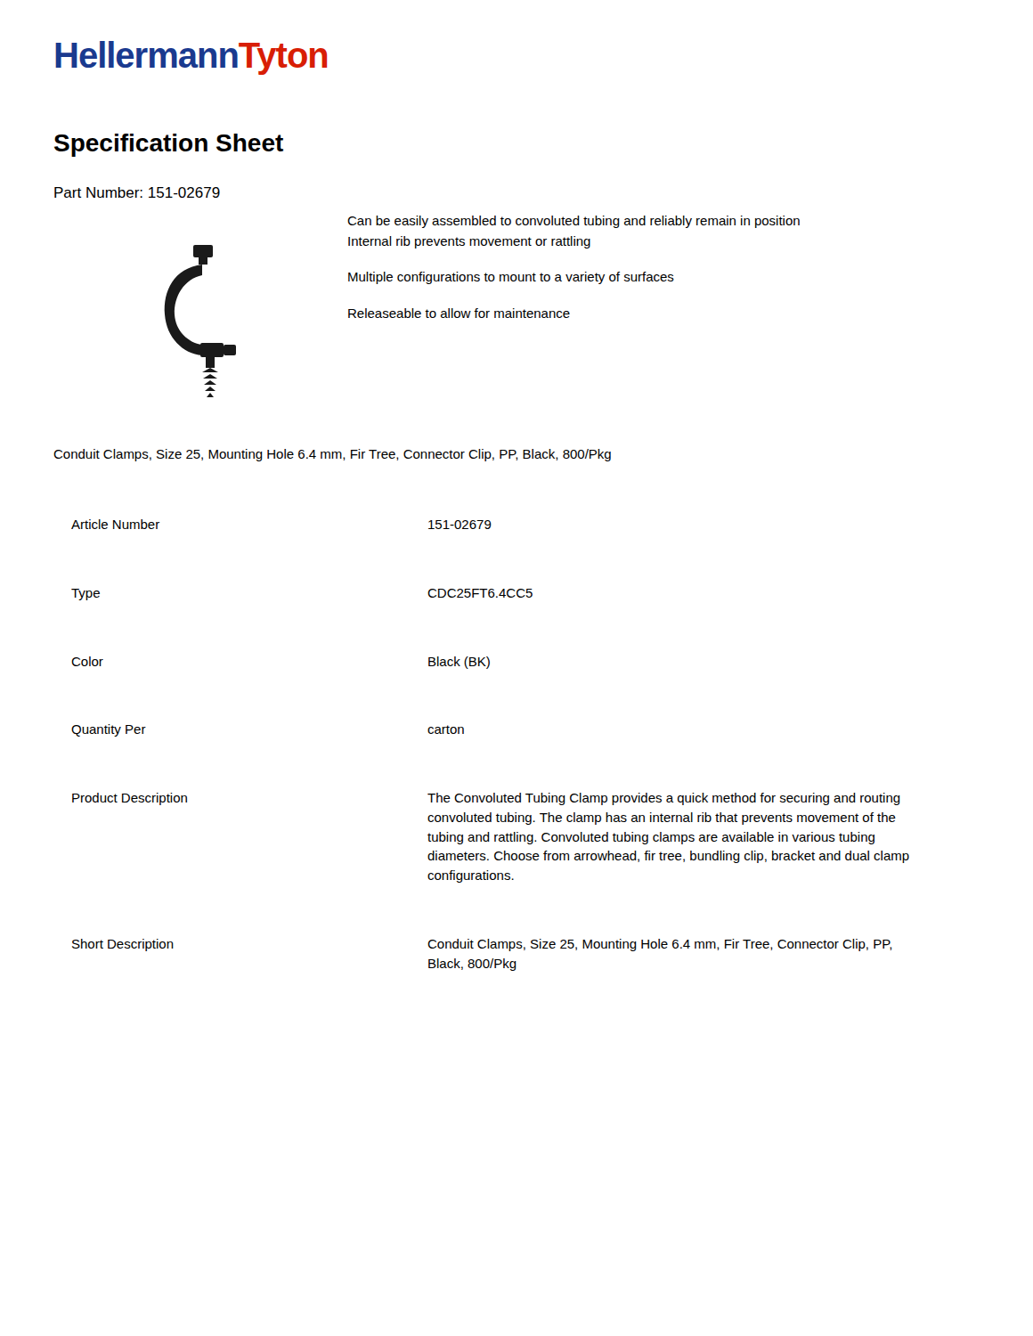Hellermann Tyton
Specification Sheet
Part Number: 151-02679
Can be easily assembled to convoluted tubing and reliably remain in position
Internal rib prevents movement or rattling
Multiple configurations to mount to a variety of surfaces
Releaseable to allow for maintenance
Conduit Clamps, Size 25, Mounting Hole 6.4 mm, Fir Tree, Connector Clip, PP, Black, 800/Pkg
| Article Number | 151-02679 |
| Type | CDC25FT6.4CC5 |
| Color | Black (BK) |
| Quantity Per | carton |
| Product Description | The Convoluted Tubing Clamp provides a quick method for securing and routing convoluted tubing. The clamp has an internal rib that prevents movement of the tubing and rattling. Convoluted tubing clamps are available in various tubing diameters. Choose from arrowhead, fir tree, bundling clip, bracket and dual clamp configurations. |
| Short Description | Conduit Clamps, Size 25, Mounting Hole 6.4 mm, Fir Tree, Connector Clip, PP, Black, 800/Pkg |